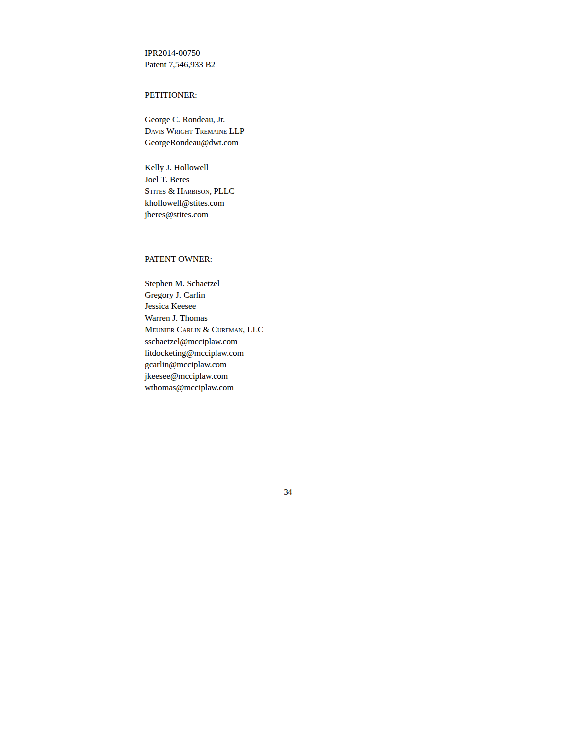IPR2014-00750
Patent 7,546,933 B2
PETITIONER:
George C. Rondeau, Jr.
Davis Wright Tremaine LLP
GeorgeRondeau@dwt.com
Kelly J. Hollowell
Joel T. Beres
Stites & Harbison, PLLC
khollowell@stites.com
jberes@stites.com
PATENT OWNER:
Stephen M. Schaetzel
Gregory J. Carlin
Jessica Keesee
Warren J. Thomas
Meunier Carlin & Curfman, LLC
sschaetzel@mcciplaw.com
litdocketing@mcciplaw.com
gcarlin@mcciplaw.com
jkeesee@mcciplaw.com
wthomas@mcciplaw.com
34